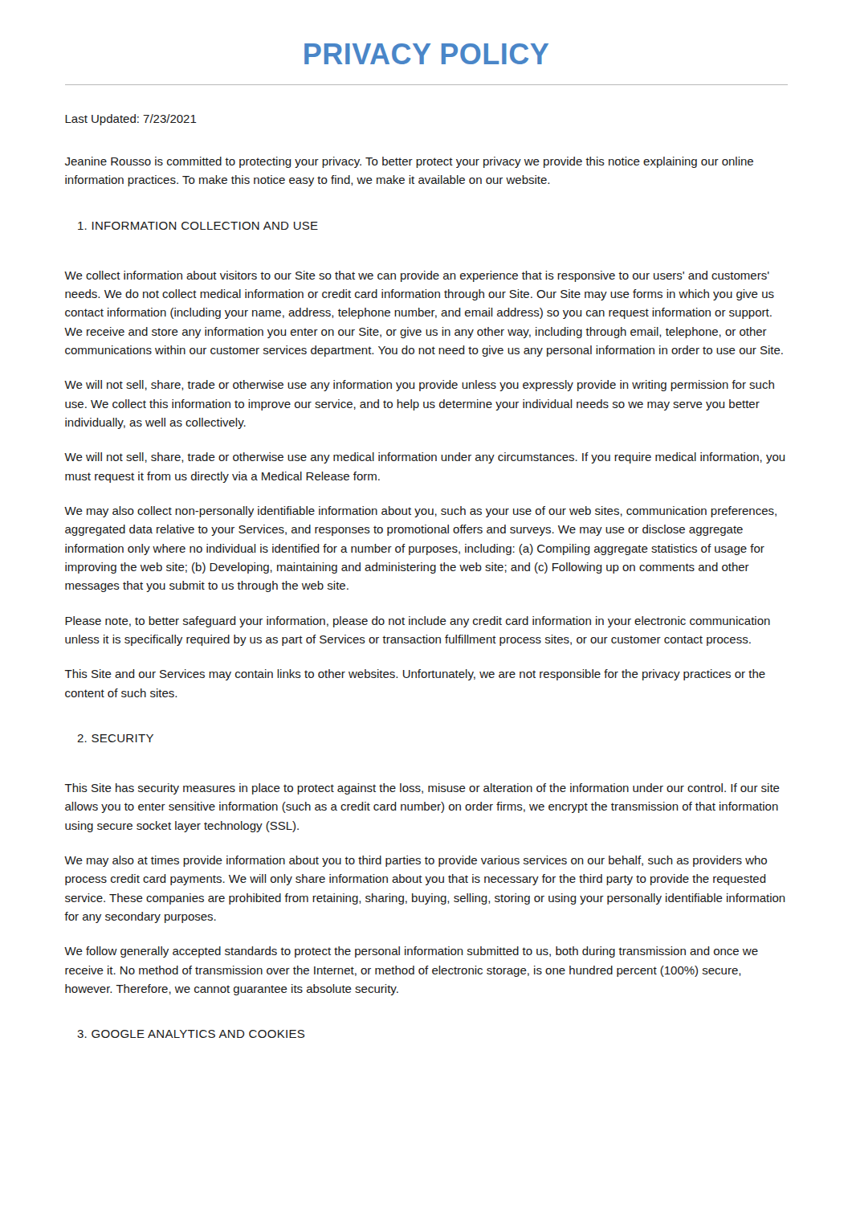PRIVACY POLICY
Last Updated: 7/23/2021
Jeanine Rousso is committed to protecting your privacy. To better protect your privacy we provide this notice explaining our online information practices. To make this notice easy to find, we make it available on our website.
INFORMATION COLLECTION AND USE
We collect information about visitors to our Site so that we can provide an experience that is responsive to our users' and customers' needs. We do not collect medical information or credit card information through our Site. Our Site may use forms in which you give us contact information (including your name, address, telephone number, and email address) so you can request information or support. We receive and store any information you enter on our Site, or give us in any other way, including through email, telephone, or other communications within our customer services department. You do not need to give us any personal information in order to use our Site.
We will not sell, share, trade or otherwise use any information you provide unless you expressly provide in writing permission for such use. We collect this information to improve our service, and to help us determine your individual needs so we may serve you better individually, as well as collectively.
We will not sell, share, trade or otherwise use any medical information under any circumstances. If you require medical information, you must request it from us directly via a Medical Release form.
We may also collect non-personally identifiable information about you, such as your use of our web sites, communication preferences, aggregated data relative to your Services, and responses to promotional offers and surveys. We may use or disclose aggregate information only where no individual is identified for a number of purposes, including: (a) Compiling aggregate statistics of usage for improving the web site; (b) Developing, maintaining and administering the web site; and (c) Following up on comments and other messages that you submit to us through the web site.
Please note, to better safeguard your information, please do not include any credit card information in your electronic communication unless it is specifically required by us as part of Services or transaction fulfillment process sites, or our customer contact process.
This Site and our Services may contain links to other websites. Unfortunately, we are not responsible for the privacy practices or the content of such sites.
SECURITY
This Site has security measures in place to protect against the loss, misuse or alteration of the information under our control. If our site allows you to enter sensitive information (such as a credit card number) on order firms, we encrypt the transmission of that information using secure socket layer technology (SSL).
We may also at times provide information about you to third parties to provide various services on our behalf, such as providers who process credit card payments. We will only share information about you that is necessary for the third party to provide the requested service. These companies are prohibited from retaining, sharing, buying, selling, storing or using your personally identifiable information for any secondary purposes.
We follow generally accepted standards to protect the personal information submitted to us, both during transmission and once we receive it. No method of transmission over the Internet, or method of electronic storage, is one hundred percent (100%) secure, however. Therefore, we cannot guarantee its absolute security.
GOOGLE ANALYTICS AND COOKIES